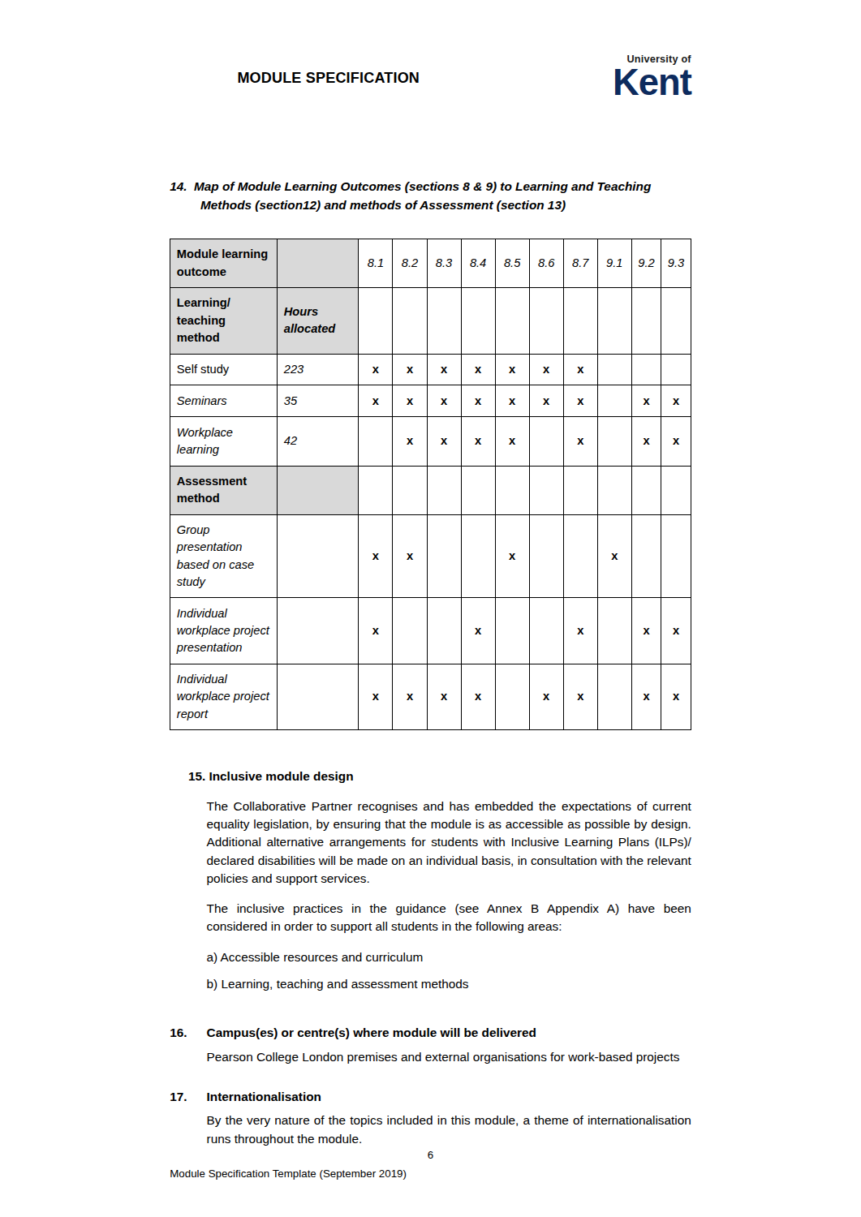MODULE SPECIFICATION
University of Kent
14. Map of Module Learning Outcomes (sections 8 & 9) to Learning and Teaching Methods (section12) and methods of Assessment (section 13)
| Module learning outcome | | 8.1 | 8.2 | 8.3 | 8.4 | 8.5 | 8.6 | 8.7 | 9.1 | 9.2 | 9.3 |
| Learning/ teaching method | Hours allocated | | | | | | | | | | |
| Self study | 223 | x | x | x | x | x | x | x | | | |
| Seminars | 35 | x | x | x | x | x | x | x | | x | x |
| Workplace learning | 42 | | x | x | x | x | | x | | x | x |
| Assessment method | | | | | | | | | | | |
| Group presentation based on case study | | x | x | | | x | | | x | | |
| Individual workplace project presentation | | x | | | x | | | x | | x | x |
| Individual workplace project report | | x | x | x | x | | x | x | | x | x |
15. Inclusive module design
The Collaborative Partner recognises and has embedded the expectations of current equality legislation, by ensuring that the module is as accessible as possible by design. Additional alternative arrangements for students with Inclusive Learning Plans (ILPs)/ declared disabilities will be made on an individual basis, in consultation with the relevant policies and support services.
The inclusive practices in the guidance (see Annex B Appendix A) have been considered in order to support all students in the following areas:
a) Accessible resources and curriculum
b) Learning, teaching and assessment methods
16.
Campus(es) or centre(s) where module will be delivered
Pearson College London premises and external organisations for work-based projects
17.
Internationalisation
By the very nature of the topics included in this module, a theme of internationalisation runs throughout the module.
6
Module Specification Template (September 2019)